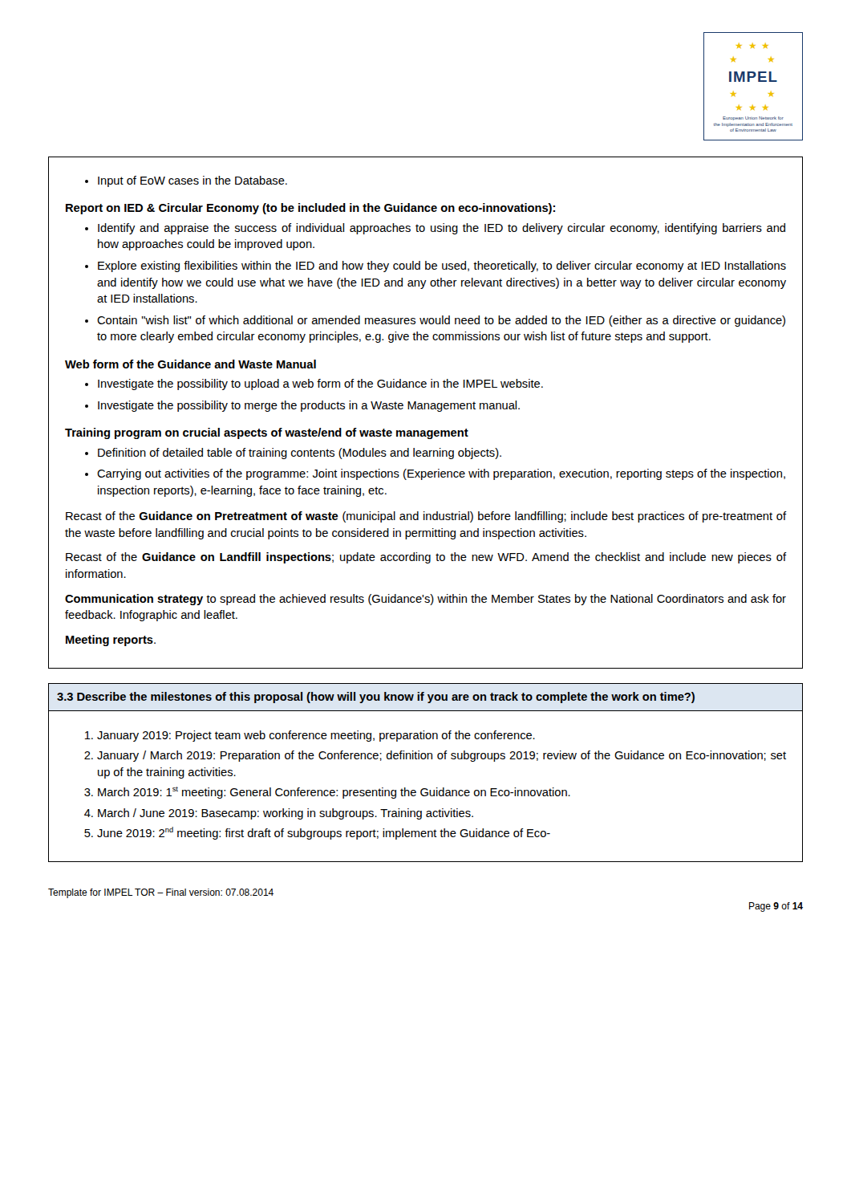★ ★ ★
★ ★
IMPEL
★ ★
★ ★ ★
European Union Network for
the Implementation and Enforcement
of Environmental Law
Input of EoW cases in the Database.
Report on IED & Circular Economy (to be included in the Guidance on eco-innovations):
Identify and appraise the success of individual approaches to using the IED to delivery circular economy, identifying barriers and how approaches could be improved upon.
Explore existing flexibilities within the IED and how they could be used, theoretically, to deliver circular economy at IED Installations and identify how we could use what we have (the IED and any other relevant directives) in a better way to deliver circular economy at IED installations.
Contain "wish list" of which additional or amended measures would need to be added to the IED (either as a directive or guidance) to more clearly embed circular economy principles, e.g. give the commissions our wish list of future steps and support.
Web form of the Guidance and Waste Manual
Investigate the possibility to upload a web form of the Guidance in the IMPEL website.
Investigate the possibility to merge the products in a Waste Management manual.
Training program on crucial aspects of waste/end of waste management
Definition of detailed table of training contents (Modules and learning objects).
Carrying out activities of the programme: Joint inspections (Experience with preparation, execution, reporting steps of the inspection, inspection reports), e-learning, face to face training, etc.
Recast of the Guidance on Pretreatment of waste (municipal and industrial) before landfilling; include best practices of pre-treatment of the waste before landfilling and crucial points to be considered in permitting and inspection activities.
Recast of the Guidance on Landfill inspections; update according to the new WFD. Amend the checklist and include new pieces of information.
Communication strategy to spread the achieved results (Guidance's) within the Member States by the National Coordinators and ask for feedback. Infographic and leaflet.
Meeting reports.
3.3 Describe the milestones of this proposal (how will you know if you are on track to complete the work on time?)
January 2019: Project team web conference meeting, preparation of the conference.
January / March 2019: Preparation of the Conference; definition of subgroups 2019; review of the Guidance on Eco-innovation; set up of the training activities.
March 2019: 1st meeting: General Conference: presenting the Guidance on Eco-innovation.
March / June 2019: Basecamp: working in subgroups. Training activities.
June 2019: 2nd meeting: first draft of subgroups report; implement the Guidance of Eco-
Template for IMPEL TOR – Final version: 07.08.2014
Page 9 of 14